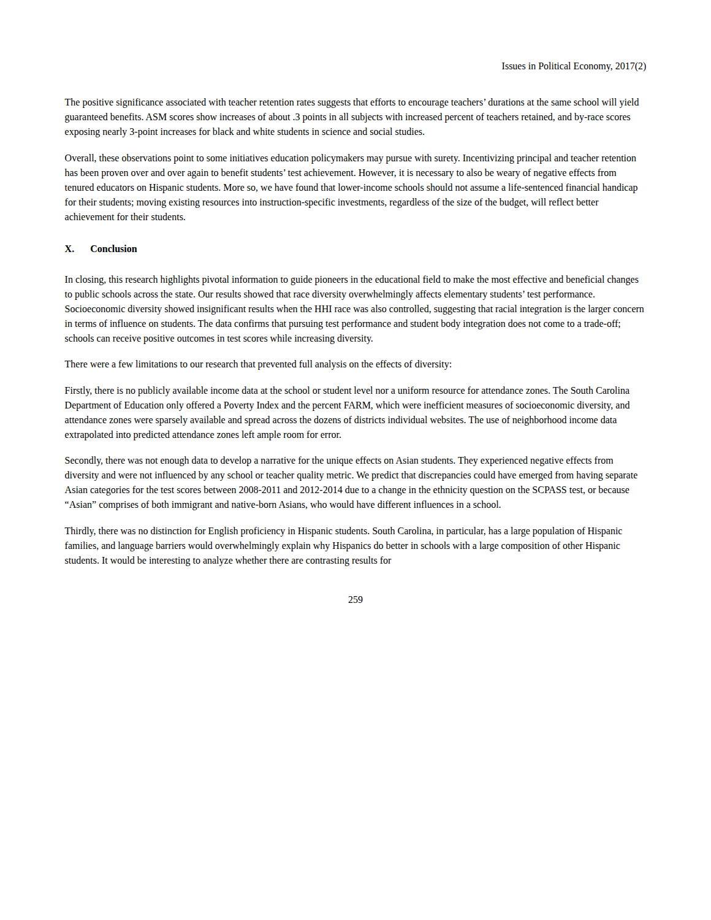Issues in Political Economy, 2017(2)
The positive significance associated with teacher retention rates suggests that efforts to encourage teachers’ durations at the same school will yield guaranteed benefits. ASM scores show increases of about .3 points in all subjects with increased percent of teachers retained, and by-race scores exposing nearly 3-point increases for black and white students in science and social studies.
Overall, these observations point to some initiatives education policymakers may pursue with surety. Incentivizing principal and teacher retention has been proven over and over again to benefit students’ test achievement. However, it is necessary to also be weary of negative effects from tenured educators on Hispanic students. More so, we have found that lower-income schools should not assume a life-sentenced financial handicap for their students; moving existing resources into instruction-specific investments, regardless of the size of the budget, will reflect better achievement for their students.
X. Conclusion
In closing, this research highlights pivotal information to guide pioneers in the educational field to make the most effective and beneficial changes to public schools across the state. Our results showed that race diversity overwhelmingly affects elementary students’ test performance. Socioeconomic diversity showed insignificant results when the HHI race was also controlled, suggesting that racial integration is the larger concern in terms of influence on students. The data confirms that pursuing test performance and student body integration does not come to a trade-off; schools can receive positive outcomes in test scores while increasing diversity.
There were a few limitations to our research that prevented full analysis on the effects of diversity:
Firstly, there is no publicly available income data at the school or student level nor a uniform resource for attendance zones. The South Carolina Department of Education only offered a Poverty Index and the percent FARM, which were inefficient measures of socioeconomic diversity, and attendance zones were sparsely available and spread across the dozens of districts individual websites. The use of neighborhood income data extrapolated into predicted attendance zones left ample room for error.
Secondly, there was not enough data to develop a narrative for the unique effects on Asian students. They experienced negative effects from diversity and were not influenced by any school or teacher quality metric. We predict that discrepancies could have emerged from having separate Asian categories for the test scores between 2008-2011 and 2012-2014 due to a change in the ethnicity question on the SCPASS test, or because “Asian” comprises of both immigrant and native-born Asians, who would have different influences in a school.
Thirdly, there was no distinction for English proficiency in Hispanic students. South Carolina, in particular, has a large population of Hispanic families, and language barriers would overwhelmingly explain why Hispanics do better in schools with a large composition of other Hispanic students. It would be interesting to analyze whether there are contrasting results for
259